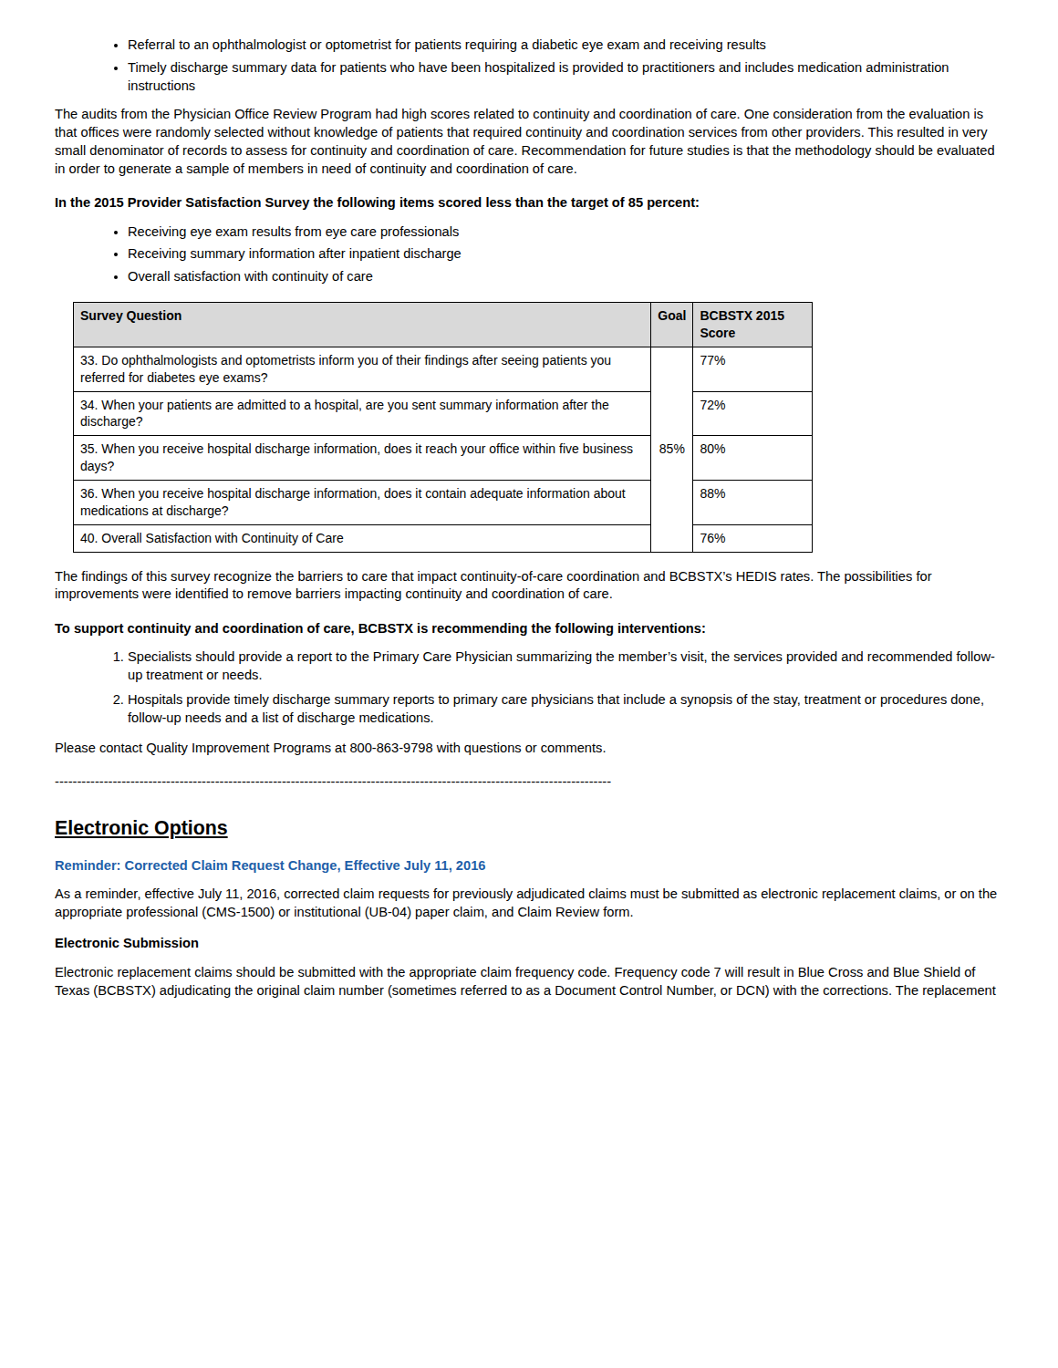Referral to an ophthalmologist or optometrist for patients requiring a diabetic eye exam and receiving results
Timely discharge summary data for patients who have been hospitalized is provided to practitioners and includes medication administration instructions
The audits from the Physician Office Review Program had high scores related to continuity and coordination of care. One consideration from the evaluation is that offices were randomly selected without knowledge of patients that required continuity and coordination services from other providers. This resulted in very small denominator of records to assess for continuity and coordination of care. Recommendation for future studies is that the methodology should be evaluated in order to generate a sample of members in need of continuity and coordination of care.
In the 2015 Provider Satisfaction Survey the following items scored less than the target of 85 percent:
Receiving eye exam results from eye care professionals
Receiving summary information after inpatient discharge
Overall satisfaction with continuity of care
| Survey Question | Goal | BCBSTX 2015 Score |
| --- | --- | --- |
| 33. Do ophthalmologists and optometrists inform you of their findings after seeing patients you referred for diabetes eye exams? | 85% | 77% |
| 34. When your patients are admitted to a hospital, are you sent summary information after the discharge? | 72% |
| 35. When you receive hospital discharge information, does it reach your office within five business days? | 80% |
| 36. When you receive hospital discharge information, does it contain adequate information about medications at discharge? | 88% |
| 40. Overall Satisfaction with Continuity of Care | 76% |
The findings of this survey recognize the barriers to care that impact continuity-of-care coordination and BCBSTX’s HEDIS rates. The possibilities for improvements were identified to remove barriers impacting continuity and coordination of care.
To support continuity and coordination of care, BCBSTX is recommending the following interventions:
Specialists should provide a report to the Primary Care Physician summarizing the member’s visit, the services provided and recommended follow-up treatment or needs.
Hospitals provide timely discharge summary reports to primary care physicians that include a synopsis of the stay, treatment or procedures done, follow-up needs and a list of discharge medications.
Please contact Quality Improvement Programs at 800-863-9798 with questions or comments.
-----------------------------------------------------------------------------------------------------------------------------
Electronic Options
Reminder: Corrected Claim Request Change, Effective July 11, 2016
As a reminder, effective July 11, 2016, corrected claim requests for previously adjudicated claims must be submitted as electronic replacement claims, or on the appropriate professional (CMS-1500) or institutional (UB-04) paper claim, and Claim Review form.
Electronic Submission
Electronic replacement claims should be submitted with the appropriate claim frequency code. Frequency code 7 will result in Blue Cross and Blue Shield of Texas (BCBSTX) adjudicating the original claim number (sometimes referred to as a Document Control Number, or DCN) with the corrections. The replacement